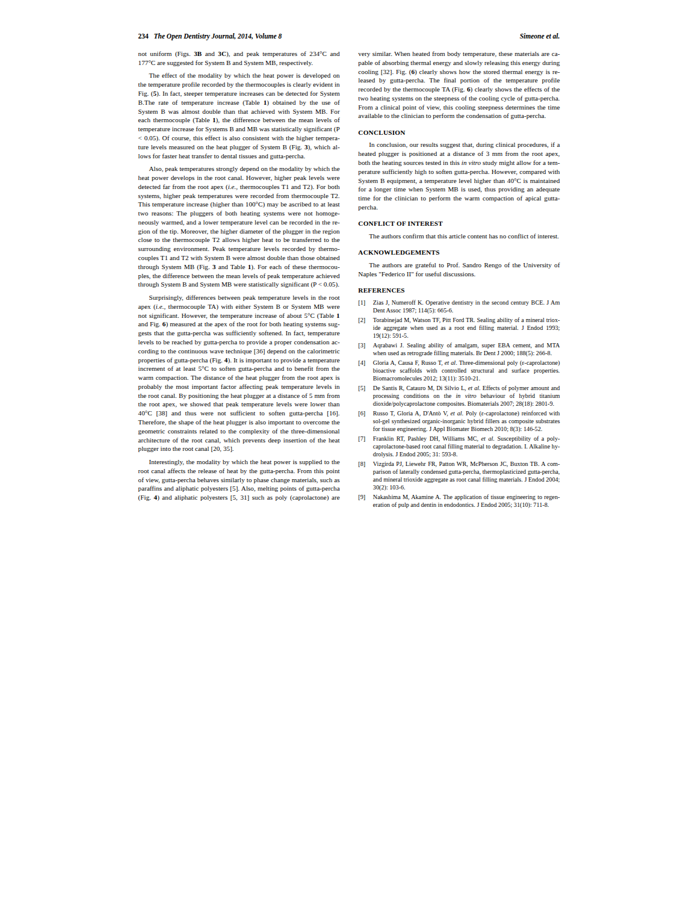234 The Open Dentistry Journal, 2014, Volume 8
Simeone et al.
not uniform (Figs. 3B and 3C), and peak temperatures of 234°C and 177°C are suggested for System B and System MB, respectively.
The effect of the modality by which the heat power is developed on the temperature profile recorded by the thermocouples is clearly evident in Fig. (5). In fact, steeper temperature increases can be detected for System B.The rate of temperature increase (Table 1) obtained by the use of System B was almost double than that achieved with System MB. For each thermocouple (Table 1), the difference between the mean levels of temperature increase for Systems B and MB was statistically significant (P < 0.05). Of course, this effect is also consistent with the higher temperature levels measured on the heat plugger of System B (Fig. 3), which allows for faster heat transfer to dental tissues and gutta-percha.
Also, peak temperatures strongly depend on the modality by which the heat power develops in the root canal. However, higher peak levels were detected far from the root apex (i.e., thermocouples T1 and T2). For both systems, higher peak temperatures were recorded from thermocouple T2. This temperature increase (higher than 100°C) may be ascribed to at least two reasons: The pluggers of both heating systems were not homogeneously warmed, and a lower temperature level can be recorded in the region of the tip. Moreover, the higher diameter of the plugger in the region close to the thermocouple T2 allows higher heat to be transferred to the surrounding environment. Peak temperature levels recorded by thermocouples T1 and T2 with System B were almost double than those obtained through System MB (Fig. 3 and Table 1). For each of these thermocouples, the difference between the mean levels of peak temperature achieved through System B and System MB were statistically significant (P < 0.05).
Surprisingly, differences between peak temperature levels in the root apex (i.e., thermocouple TA) with either System B or System MB were not significant. However, the temperature increase of about 5°C (Table 1 and Fig. 6) measured at the apex of the root for both heating systems suggests that the gutta-percha was sufficiently softened. In fact, temperature levels to be reached by gutta-percha to provide a proper condensation according to the continuous wave technique [36] depend on the calorimetric properties of gutta-percha (Fig. 4). It is important to provide a temperature increment of at least 5°C to soften gutta-percha and to benefit from the warm compaction. The distance of the heat plugger from the root apex is probably the most important factor affecting peak temperature levels in the root canal. By positioning the heat plugger at a distance of 5 mm from the root apex, we showed that peak temperature levels were lower than 40°C [38] and thus were not sufficient to soften gutta-percha [16]. Therefore, the shape of the heat plugger is also important to overcome the geometric constraints related to the complexity of the three-dimensional architecture of the root canal, which prevents deep insertion of the heat plugger into the root canal [20, 35].
Interestingly, the modality by which the heat power is supplied to the root canal affects the release of heat by the gutta-percha. From this point of view, gutta-percha behaves similarly to phase change materials, such as paraffins and aliphatic polyesters [5]. Also, melting points of gutta-percha (Fig. 4) and aliphatic polyesters [5, 31] such as poly (caprolactone) are very similar. When heated from body temperature, these materials are capable of absorbing thermal energy and slowly releasing this energy during cooling [32]. Fig. (6) clearly shows how the stored thermal energy is released by gutta-percha. The final portion of the temperature profile recorded by the thermocouple TA (Fig. 6) clearly shows the effects of the two heating systems on the steepness of the cooling cycle of gutta-percha. From a clinical point of view, this cooling steepness determines the time available to the clinician to perform the condensation of gutta-percha.
CONCLUSION
In conclusion, our results suggest that, during clinical procedures, if a heated plugger is positioned at a distance of 3 mm from the root apex, both the heating sources tested in this in vitro study might allow for a temperature sufficiently high to soften gutta-percha. However, compared with System B equipment, a temperature level higher than 40°C is maintained for a longer time when System MB is used, thus providing an adequate time for the clinician to perform the warm compaction of apical gutta-percha.
CONFLICT OF INTEREST
The authors confirm that this article content has no conflict of interest.
ACKNOWLEDGEMENTS
The authors are grateful to Prof. Sandro Rengo of the University of Naples "Federico II" for useful discussions.
REFERENCES
[1] Zias J, Numeroff K. Operative dentistry in the second century BCE. J Am Dent Assoc 1987; 114(5): 665-6.
[2] Torabinejad M, Watson TF, Pitt Ford TR. Sealing ability of a mineral trioxide aggregate when used as a root end filling material. J Endod 1993; 19(12): 591-5.
[3] Aqrabawi J. Sealing ability of amalgam, super EBA cement, and MTA when used as retrograde filling materials. Br Dent J 2000; 188(5): 266-8.
[4] Gloria A, Causa F, Russo T, et al. Three-dimensional poly (ε-caprolactone) bioactive scaffolds with controlled structural and surface properties. Biomacromolecules 2012; 13(11): 3510-21.
[5] De Santis R, Catauro M, Di Silvio L, et al. Effects of polymer amount and processing conditions on the in vitro behaviour of hybrid titanium dioxide/polycaprolactone composites. Biomaterials 2007; 28(18): 2801-9.
[6] Russo T, Gloria A, D'Antò V, et al. Poly (ε-caprolactone) reinforced with sol-gel synthesized organic-inorganic hybrid fillers as composite substrates for tissue engineering. J Appl Biomater Biomech 2010; 8(3): 146-52.
[7] Franklin RT, Pashley DH, Williams MC, et al. Susceptibility of a polycaprolactone-based root canal filling material to degradation. I. Alkaline hydrolysis. J Endod 2005; 31: 593-8.
[8] Vizgirda PJ, Liewehr FR, Patton WR, McPherson JC, Buxton TB. A comparison of laterally condensed gutta-percha, thermoplasticized gutta-percha, and mineral trioxide aggregate as root canal filling materials. J Endod 2004; 30(2): 103-6.
[9] Nakashima M, Akamine A. The application of tissue engineering to regeneration of pulp and dentin in endodontics. J Endod 2005; 31(10): 711-8.